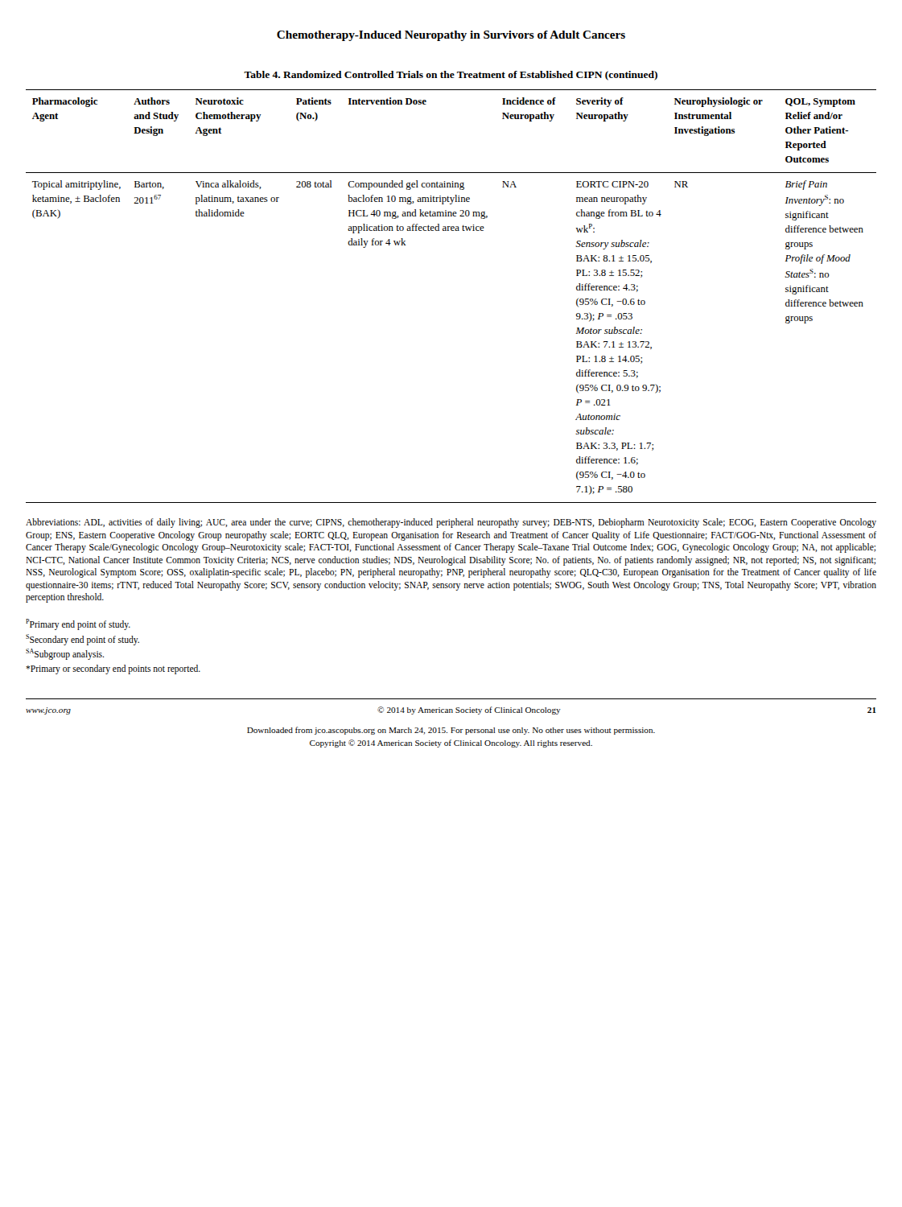Chemotherapy-Induced Neuropathy in Survivors of Adult Cancers
Table 4. Randomized Controlled Trials on the Treatment of Established CIPN (continued)
| Pharmacologic Agent | Authors and Study Design | Neurotoxic Chemotherapy Agent | Patients (No.) | Intervention Dose | Incidence of Neuropathy | Severity of Neuropathy | Neurophysiologic or Instrumental Investigations | QOL, Symptom Relief and/or Other Patient-Reported Outcomes |
| --- | --- | --- | --- | --- | --- | --- | --- | --- |
| Topical amitriptyline, ketamine, ± Baclofen (BAK) | Barton, 2011 67 | Vinca alkaloids, platinum, taxanes or thalidomide | 208 total | Compounded gel containing baclofen 10 mg, amitriptyline HCL 40 mg, and ketamine 20 mg, application to affected area twice daily for 4 wk | NA | EORTC CIPN-20 mean neuropathy change from BL to 4 wk P : Sensory subscale: BAK: 8.1 ± 15.05, PL: 3.8 ± 15.52; difference: 4.3; (95% CI, −0.6 to 9.3); P = .053 Motor subscale: BAK: 7.1 ± 13.72, PL: 1.8 ± 14.05; difference: 5.3; (95% CI, 0.9 to 9.7); P = .021 Autonomic subscale: BAK: 3.3, PL: 1.7; difference: 1.6; (95% CI, −4.0 to 7.1); P = .580 | NR | Brief Pain Inventory S : no significant difference between groups Profile of Mood States S : no significant difference between groups |
Abbreviations: ADL, activities of daily living; AUC, area under the curve; CIPNS, chemotherapy-induced peripheral neuropathy survey; DEB-NTS, Debiopharm Neurotoxicity Scale; ECOG, Eastern Cooperative Oncology Group; ENS, Eastern Cooperative Oncology Group neuropathy scale; EORTC QLQ, European Organisation for Research and Treatment of Cancer Quality of Life Questionnaire; FACT/GOG-Ntx, Functional Assessment of Cancer Therapy Scale/Gynecologic Oncology Group–Neurotoxicity scale; FACT-TOI, Functional Assessment of Cancer Therapy Scale–Taxane Trial Outcome Index; GOG, Gynecologic Oncology Group; NA, not applicable; NCI-CTC, National Cancer Institute Common Toxicity Criteria; NCS, nerve conduction studies; NDS, Neurological Disability Score; No. of patients, No. of patients randomly assigned; NR, not reported; NS, not significant; NSS, Neurological Symptom Score; OSS, oxaliplatin-specific scale; PL, placebo; PN, peripheral neuropathy; PNP, peripheral neuropathy score; QLQ-C30, European Organisation for the Treatment of Cancer quality of life questionnaire-30 items; rTNT, reduced Total Neuropathy Score; SCV, sensory conduction velocity; SNAP, sensory nerve action potentials; SWOG, South West Oncology Group; TNS, Total Neuropathy Score; VPT, vibration perception threshold.
PPrimary end point of study.
SSecondary end point of study.
SASubgroup analysis.
*Primary or secondary end points not reported.
www.jco.org
© 2014 by American Society of Clinical Oncology
21
Downloaded from jco.ascopubs.org on March 24, 2015. For personal use only. No other uses without permission.
Copyright © 2014 American Society of Clinical Oncology. All rights reserved.